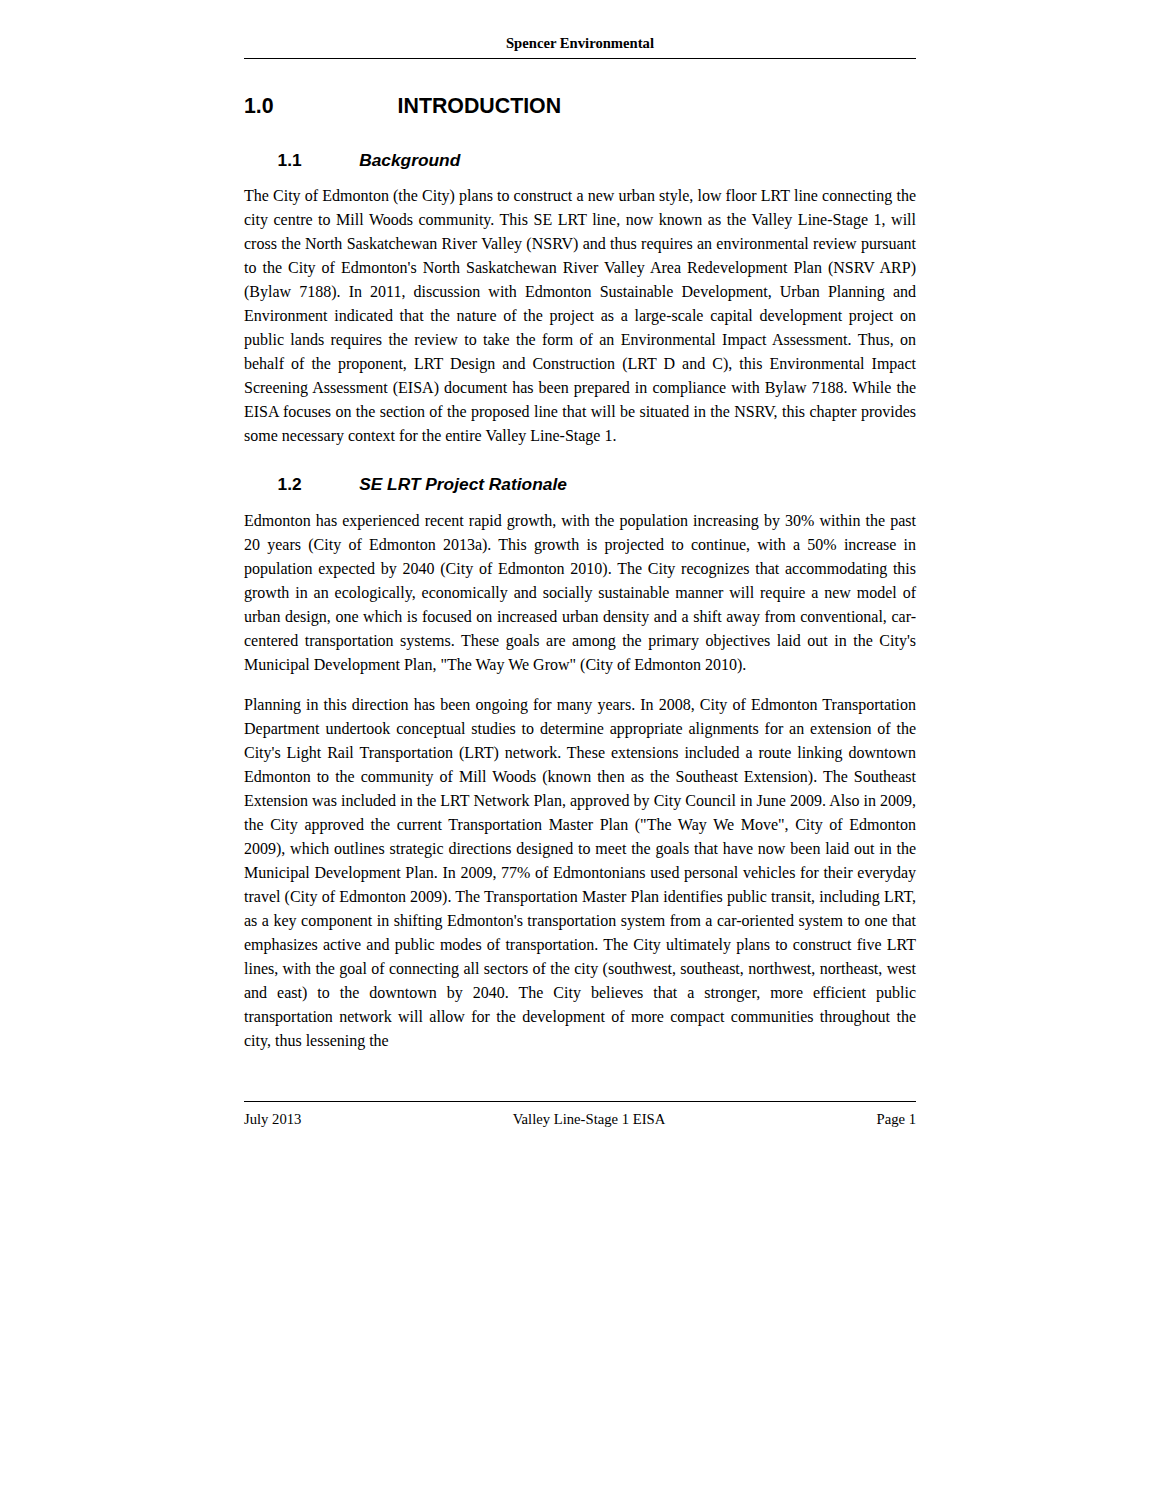Spencer Environmental
1.0 INTRODUCTION
1.1 Background
The City of Edmonton (the City) plans to construct a new urban style, low floor LRT line connecting the city centre to Mill Woods community. This SE LRT line, now known as the Valley Line-Stage 1, will cross the North Saskatchewan River Valley (NSRV) and thus requires an environmental review pursuant to the City of Edmonton's North Saskatchewan River Valley Area Redevelopment Plan (NSRV ARP)(Bylaw 7188). In 2011, discussion with Edmonton Sustainable Development, Urban Planning and Environment indicated that the nature of the project as a large-scale capital development project on public lands requires the review to take the form of an Environmental Impact Assessment. Thus, on behalf of the proponent, LRT Design and Construction (LRT D and C), this Environmental Impact Screening Assessment (EISA) document has been prepared in compliance with Bylaw 7188. While the EISA focuses on the section of the proposed line that will be situated in the NSRV, this chapter provides some necessary context for the entire Valley Line-Stage 1.
1.2 SE LRT Project Rationale
Edmonton has experienced recent rapid growth, with the population increasing by 30% within the past 20 years (City of Edmonton 2013a). This growth is projected to continue, with a 50% increase in population expected by 2040 (City of Edmonton 2010). The City recognizes that accommodating this growth in an ecologically, economically and socially sustainable manner will require a new model of urban design, one which is focused on increased urban density and a shift away from conventional, car-centered transportation systems. These goals are among the primary objectives laid out in the City's Municipal Development Plan, "The Way We Grow" (City of Edmonton 2010).
Planning in this direction has been ongoing for many years. In 2008, City of Edmonton Transportation Department undertook conceptual studies to determine appropriate alignments for an extension of the City's Light Rail Transportation (LRT) network. These extensions included a route linking downtown Edmonton to the community of Mill Woods (known then as the Southeast Extension). The Southeast Extension was included in the LRT Network Plan, approved by City Council in June 2009. Also in 2009, the City approved the current Transportation Master Plan ("The Way We Move", City of Edmonton 2009), which outlines strategic directions designed to meet the goals that have now been laid out in the Municipal Development Plan. In 2009, 77% of Edmontonians used personal vehicles for their everyday travel (City of Edmonton 2009). The Transportation Master Plan identifies public transit, including LRT, as a key component in shifting Edmonton's transportation system from a car-oriented system to one that emphasizes active and public modes of transportation. The City ultimately plans to construct five LRT lines, with the goal of connecting all sectors of the city (southwest, southeast, northwest, northeast, west and east) to the downtown by 2040. The City believes that a stronger, more efficient public transportation network will allow for the development of more compact communities throughout the city, thus lessening the
July 2013 Valley Line-Stage 1 EISA Page 1